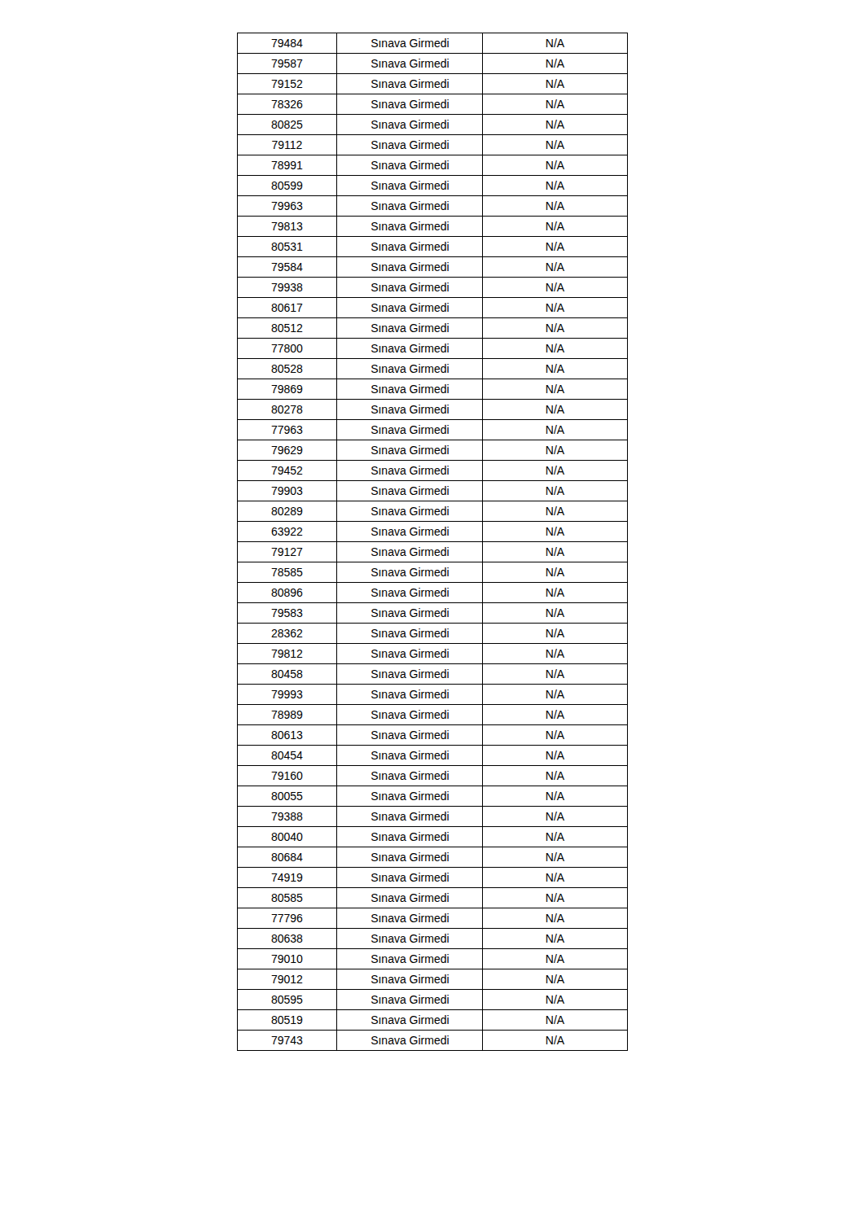| 79484 | Sınava Girmedi | N/A |
| 79587 | Sınava Girmedi | N/A |
| 79152 | Sınava Girmedi | N/A |
| 78326 | Sınava Girmedi | N/A |
| 80825 | Sınava Girmedi | N/A |
| 79112 | Sınava Girmedi | N/A |
| 78991 | Sınava Girmedi | N/A |
| 80599 | Sınava Girmedi | N/A |
| 79963 | Sınava Girmedi | N/A |
| 79813 | Sınava Girmedi | N/A |
| 80531 | Sınava Girmedi | N/A |
| 79584 | Sınava Girmedi | N/A |
| 79938 | Sınava Girmedi | N/A |
| 80617 | Sınava Girmedi | N/A |
| 80512 | Sınava Girmedi | N/A |
| 77800 | Sınava Girmedi | N/A |
| 80528 | Sınava Girmedi | N/A |
| 79869 | Sınava Girmedi | N/A |
| 80278 | Sınava Girmedi | N/A |
| 77963 | Sınava Girmedi | N/A |
| 79629 | Sınava Girmedi | N/A |
| 79452 | Sınava Girmedi | N/A |
| 79903 | Sınava Girmedi | N/A |
| 80289 | Sınava Girmedi | N/A |
| 63922 | Sınava Girmedi | N/A |
| 79127 | Sınava Girmedi | N/A |
| 78585 | Sınava Girmedi | N/A |
| 80896 | Sınava Girmedi | N/A |
| 79583 | Sınava Girmedi | N/A |
| 28362 | Sınava Girmedi | N/A |
| 79812 | Sınava Girmedi | N/A |
| 80458 | Sınava Girmedi | N/A |
| 79993 | Sınava Girmedi | N/A |
| 78989 | Sınava Girmedi | N/A |
| 80613 | Sınava Girmedi | N/A |
| 80454 | Sınava Girmedi | N/A |
| 79160 | Sınava Girmedi | N/A |
| 80055 | Sınava Girmedi | N/A |
| 79388 | Sınava Girmedi | N/A |
| 80040 | Sınava Girmedi | N/A |
| 80684 | Sınava Girmedi | N/A |
| 74919 | Sınava Girmedi | N/A |
| 80585 | Sınava Girmedi | N/A |
| 77796 | Sınava Girmedi | N/A |
| 80638 | Sınava Girmedi | N/A |
| 79010 | Sınava Girmedi | N/A |
| 79012 | Sınava Girmedi | N/A |
| 80595 | Sınava Girmedi | N/A |
| 80519 | Sınava Girmedi | N/A |
| 79743 | Sınava Girmedi | N/A |